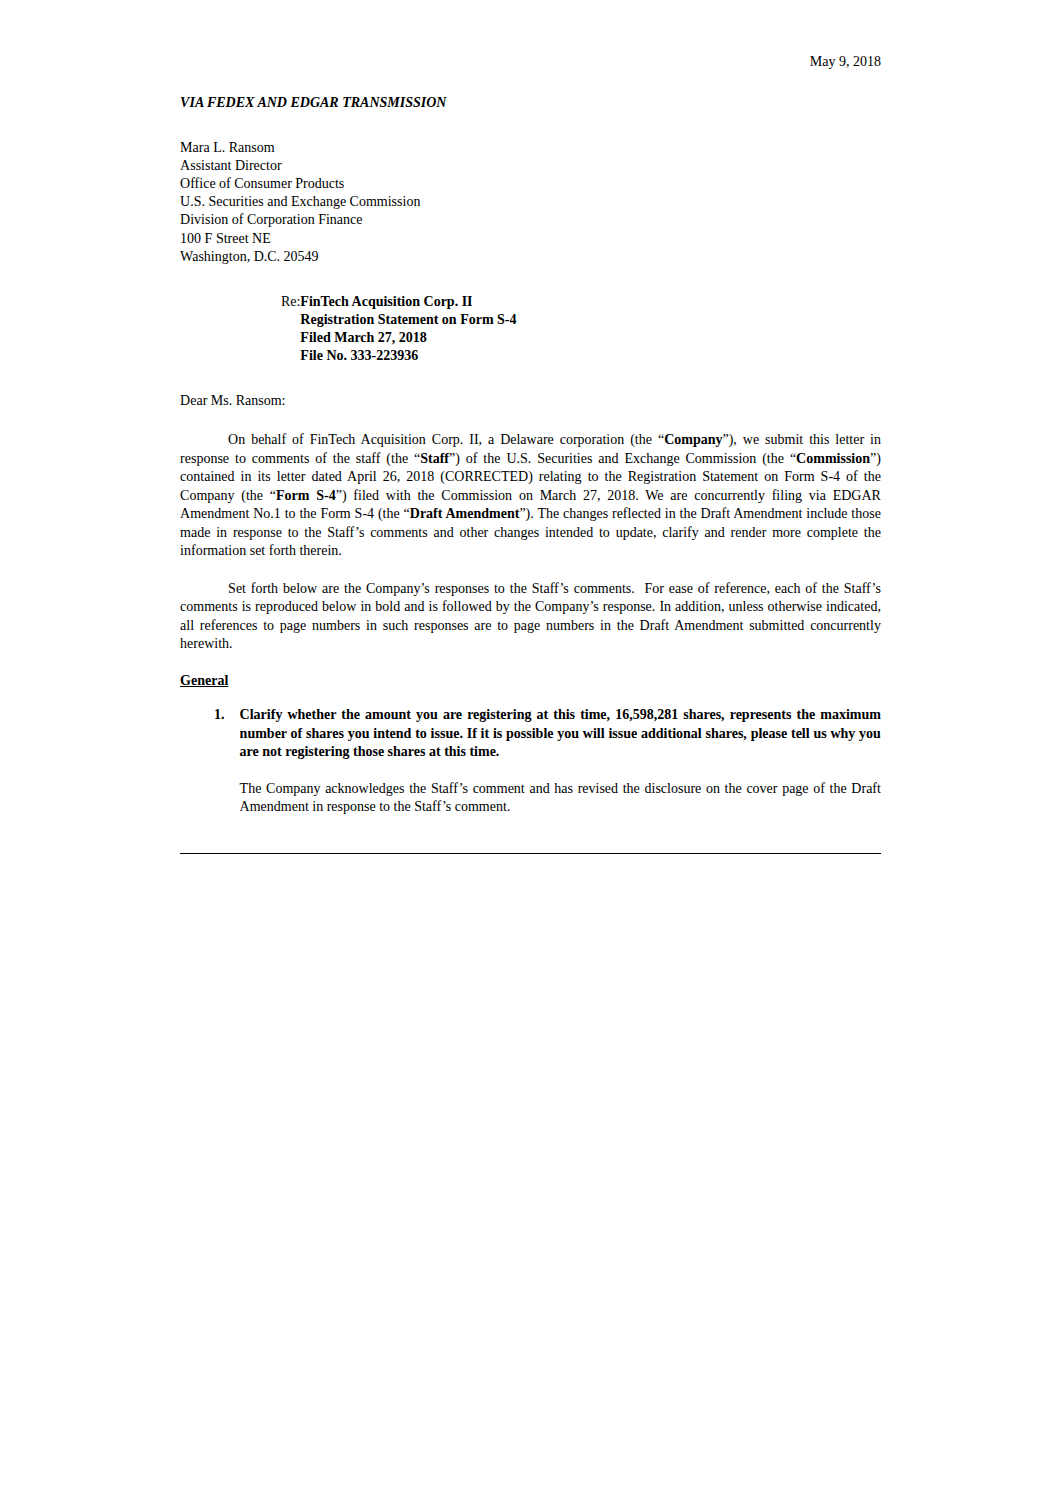May 9, 2018
VIA FEDEX AND EDGAR TRANSMISSION
Mara L. Ransom
Assistant Director
Office of Consumer Products
U.S. Securities and Exchange Commission
Division of Corporation Finance
100 F Street NE
Washington, D.C. 20549
| Re: | FinTech Acquisition Corp. II Registration Statement on Form S-4 Filed March 27, 2018 File No. 333-223936 |
Dear Ms. Ransom:
On behalf of FinTech Acquisition Corp. II, a Delaware corporation (the “Company”), we submit this letter in response to comments of the staff (the “Staff”) of the U.S. Securities and Exchange Commission (the “Commission”) contained in its letter dated April 26, 2018 (CORRECTED) relating to the Registration Statement on Form S-4 of the Company (the “Form S-4”) filed with the Commission on March 27, 2018. We are concurrently filing via EDGAR Amendment No.1 to the Form S-4 (the “Draft Amendment”). The changes reflected in the Draft Amendment include those made in response to the Staff’s comments and other changes intended to update, clarify and render more complete the information set forth therein.
Set forth below are the Company’s responses to the Staff’s comments. For ease of reference, each of the Staff’s comments is reproduced below in bold and is followed by the Company’s response. In addition, unless otherwise indicated, all references to page numbers in such responses are to page numbers in the Draft Amendment submitted concurrently herewith.
General
Clarify whether the amount you are registering at this time, 16,598,281 shares, represents the maximum number of shares you intend to issue. If it is possible you will issue additional shares, please tell us why you are not registering those shares at this time.
The Company acknowledges the Staff’s comment and has revised the disclosure on the cover page of the Draft Amendment in response to the Staff’s comment.